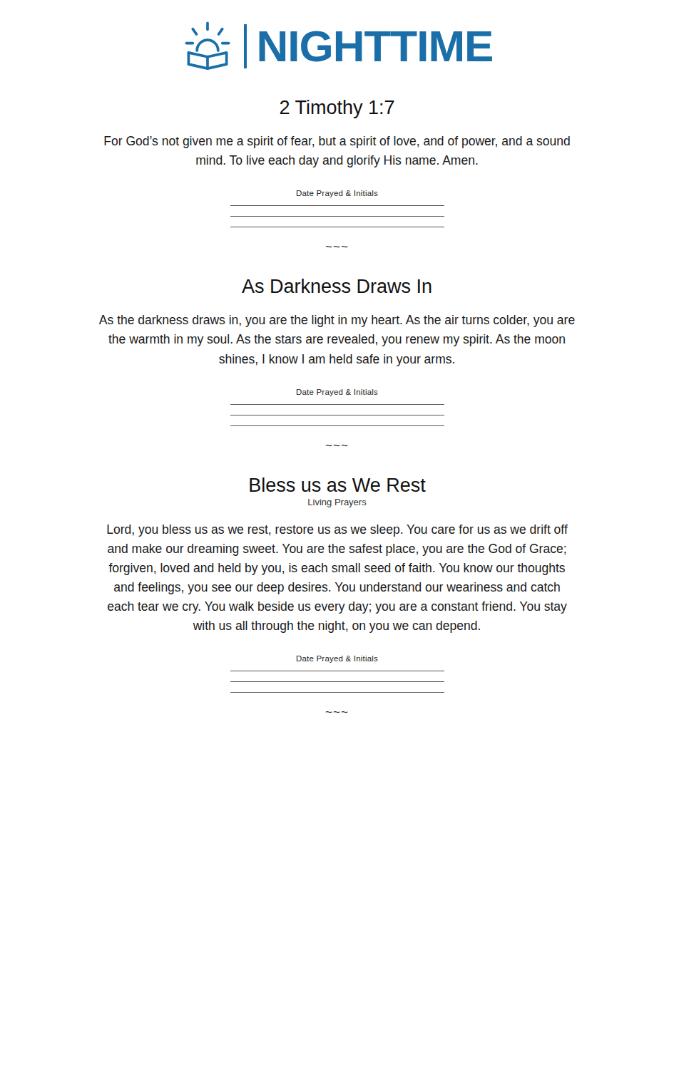NIGHTTIME
2 Timothy 1:7
For God’s not given me a spirit of fear, but a spirit of love, and of power, and a sound mind. To live each day and glorify His name. Amen.
Date Prayed & Initials
~~~
As Darkness Draws In
As the darkness draws in, you are the light in my heart. As the air turns colder, you are the warmth in my soul. As the stars are revealed, you renew my spirit. As the moon shines, I know I am held safe in your arms.
Date Prayed & Initials
~~~
Bless us as We Rest
Living Prayers
Lord, you bless us as we rest, restore us as we sleep. You care for us as we drift off and make our dreaming sweet. You are the safest place, you are the God of Grace; forgiven, loved and held by you, is each small seed of faith. You know our thoughts and feelings, you see our deep desires. You understand our weariness and catch each tear we cry. You walk beside us every day; you are a constant friend. You stay with us all through the night, on you we can depend.
Date Prayed & Initials
~~~